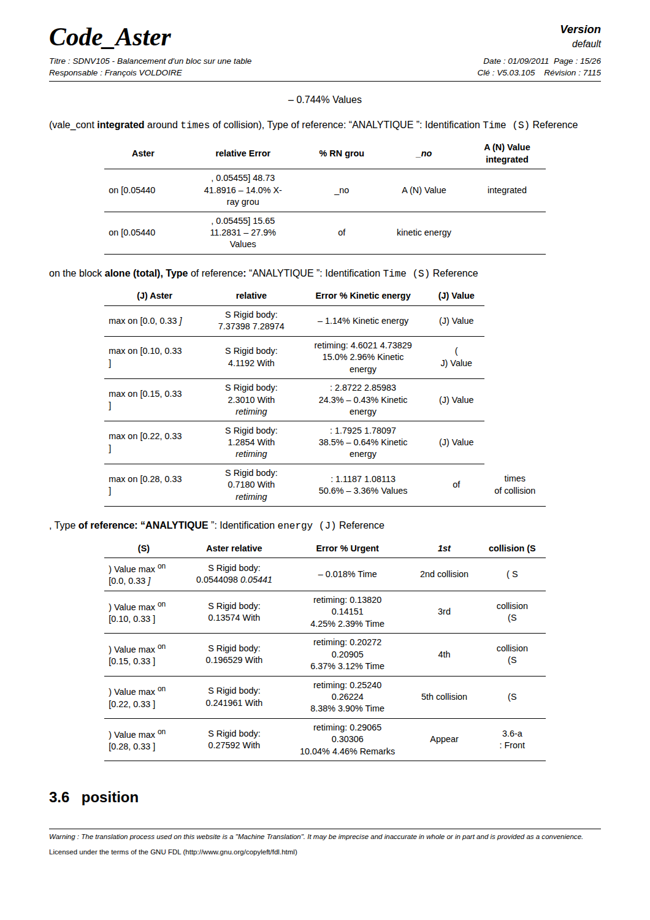Code_Aster
Versiondefault
Titre : SDNV105 - Balancement d'un bloc sur une table
Responsable : François VOLDOIRE
Date : 01/09/2011 Page : 15/26
Clé : V5.03.105 Révision : 7115
– 0.744% Values
(vale_cont integrated around times of collision), Type of reference: “ANALYTIQUE ”: Identification Time (S) Reference
| Aster | relative Error | % RN grou | _no | A (N) Value integrated |
| --- | --- | --- | --- | --- |
| on [0.05440 | , 0.05455] 48.73 41.8916 – 14.0% X- ray grou | _no | A (N) Value | integrated |
| on [0.05440 | , 0.05455] 15.65 11.2831 – 27.9% Values | of | kinetic energy | |
on the block alone (total), Type of reference: “ANALYTIQUE ”: Identification Time (S) Reference
| (J) Aster | relative | Error % Kinetic energy | (J) Value |
| --- | --- | --- | --- |
| max on [0.0, 0.33 ] | S Rigid body: 7.37398 7.28974 | – 1.14% Kinetic energy | (J) Value |
| max on [0.10, 0.33 ] | S Rigid body: 4.1192 With | retiming: 4.6021 4.73829 15.0% 2.96% Kinetic energy | ( J) Value |
| max on [0.15, 0.33 ] | S Rigid body: 2.3010 With retiming | : 2.8722 2.85983 24.3% – 0.43% Kinetic energy | (J) Value |
| max on [0.22, 0.33 ] | S Rigid body: 1.2854 With retiming | : 1.7925 1.78097 38.5% – 0.64% Kinetic energy | (J) Value |
| max on [0.28, 0.33 ] | S Rigid body: 0.7180 With retiming | : 1.1187 1.08113 50.6% – 3.36% Values | of | times of collision |
, Type of reference: “ANALYTIQUE ”: Identification energy (J) Reference
| (S) | Aster relative | Error % Urgent | 1st | collision (S |
| --- | --- | --- | --- | --- |
| ) Value max on [0.0, 0.33 ] | S Rigid body: 0.0544098 0.05441 | – 0.018% Time | 2nd collision | ( S |
| ) Value max on [0.10, 0.33 ] | S Rigid body: 0.13574 With | retiming: 0.13820 0.14151 4.25% 2.39% Time | 3rd | collision (S |
| ) Value max on [0.15, 0.33 ] | S Rigid body: 0.196529 With | retiming: 0.20272 0.20905 6.37% 3.12% Time | 4th | collision (S |
| ) Value max on [0.22, 0.33 ] | S Rigid body: 0.241961 With | retiming: 0.25240 0.26224 8.38% 3.90% Time | 5th collision | (S |
| ) Value max on [0.28, 0.33 ] | S Rigid body: 0.27592 With | retiming: 0.29065 0.30306 10.04% 4.46% Remarks | Appear | 3.6-a : Front |
3.6position
Warning : The translation process used on this website is a "Machine Translation". It may be imprecise and inaccurate in whole or in part and is provided as a convenience.
Licensed under the terms of the GNU FDL (http://www.gnu.org/copyleft/fdl.html)